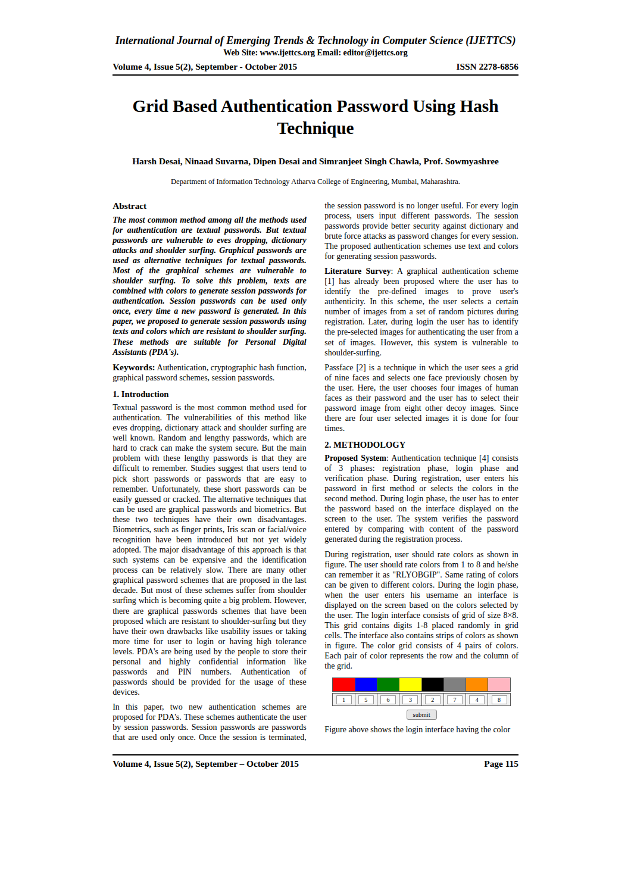International Journal of Emerging Trends & Technology in Computer Science (IJETTCS)
Web Site: www.ijettcs.org Email: editor@ijettcs.org
Volume 4, Issue 5(2), September - October 2015 ISSN 2278-6856
Grid Based Authentication Password Using Hash Technique
Harsh Desai, Ninaad Suvarna, Dipen Desai and Simranjeet Singh Chawla, Prof. Sowmyashree
Department of Information Technology Atharva College of Engineering, Mumbai, Maharashtra.
Abstract
The most common method among all the methods used for authentication are textual passwords. But textual passwords are vulnerable to eves dropping, dictionary attacks and shoulder surfing. Graphical passwords are used as alternative techniques for textual passwords. Most of the graphical schemes are vulnerable to shoulder surfing. To solve this problem, texts are combined with colors to generate session passwords for authentication. Session passwords can be used only once, every time a new password is generated. In this paper, we proposed to generate session passwords using texts and colors which are resistant to shoulder surfing. These methods are suitable for Personal Digital Assistants (PDA's).
Keywords: Authentication, cryptographic hash function, graphical password schemes, session passwords.
1. Introduction
Textual password is the most common method used for authentication. The vulnerabilities of this method like eves dropping, dictionary attack and shoulder surfing are well known. Random and lengthy passwords, which are hard to crack can make the system secure. But the main problem with these lengthy passwords is that they are difficult to remember. Studies suggest that users tend to pick short passwords or passwords that are easy to remember. Unfortunately, these short passwords can be easily guessed or cracked. The alternative techniques that can be used are graphical passwords and biometrics. But these two techniques have their own disadvantages. Biometrics, such as finger prints, Iris scan or facial/voice recognition have been introduced but not yet widely adopted. The major disadvantage of this approach is that such systems can be expensive and the identification process can be relatively slow. There are many other graphical password schemes that are proposed in the last decade. But most of these schemes suffer from shoulder surfing which is becoming quite a big problem. However, there are graphical passwords schemes that have been proposed which are resistant to shoulder-surfing but they have their own drawbacks like usability issues or taking more time for user to login or having high tolerance levels. PDA's are being used by the people to store their personal and highly confidential information like passwords and PIN numbers. Authentication of passwords should be provided for the usage of these devices.
In this paper, two new authentication schemes are proposed for PDA's. These schemes authenticate the user by session passwords. Session passwords are passwords that are used only once. Once the session is terminated, the session password is no longer useful. For every login process, users input different passwords. The session passwords provide better security against dictionary and brute force attacks as password changes for every session. The proposed authentication schemes use text and colors for generating session passwords.
Literature Survey: A graphical authentication scheme [1] has already been proposed where the user has to identify the pre-defined images to prove user's authenticity. In this scheme, the user selects a certain number of images from a set of random pictures during registration. Later, during login the user has to identify the pre-selected images for authenticating the user from a set of images. However, this system is vulnerable to shoulder-surfing.
Passface [2] is a technique in which the user sees a grid of nine faces and selects one face previously chosen by the user. Here, the user chooses four images of human faces as their password and the user has to select their password image from eight other decoy images. Since there are four user selected images it is done for four times.
2. METHODOLOGY
Proposed System: Authentication technique [4] consists of 3 phases: registration phase, login phase and verification phase. During registration, user enters his password in first method or selects the colors in the second method. During login phase, the user has to enter the password based on the interface displayed on the screen to the user. The system verifies the password entered by comparing with content of the password generated during the registration process.
During registration, user should rate colors as shown in figure. The user should rate colors from 1 to 8 and he/she can remember it as "RLYOBGIP". Same rating of colors can be given to different colors. During the login phase, when the user enters his username an interface is displayed on the screen based on the colors selected by the user. The login interface consists of grid of size 8×8. This grid contains digits 1-8 placed randomly in grid cells. The interface also contains strips of colors as shown in figure. The color grid consists of 4 pairs of colors. Each pair of color represents the row and the column of the grid.
| 1 | 5 | 6 | 3 | 2 | 7 | 4 | 8 |
submit
Figure above shows the login interface having the color
Volume 4, Issue 5(2), September – October 2015 Page 115